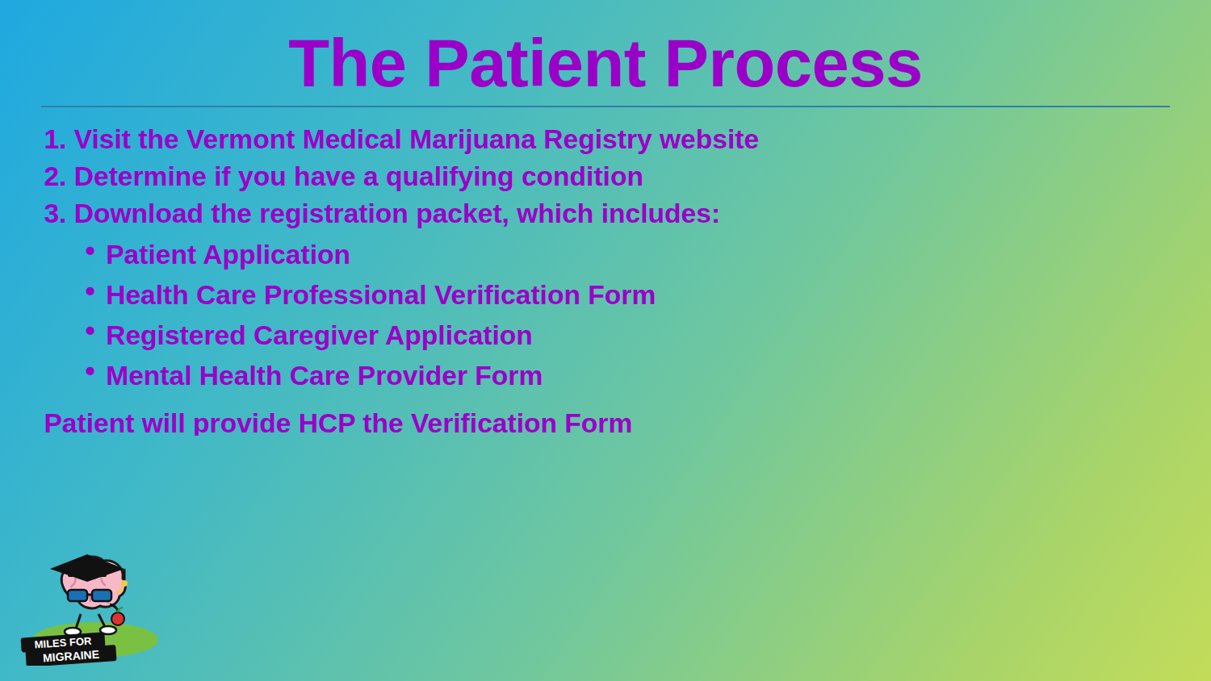The Patient Process
1. Visit the Vermont Medical Marijuana Registry website
2. Determine if you have a qualifying condition
3. Download the registration packet, which includes:
Patient Application
Health Care Professional Verification Form
Registered Caregiver Application
Mental Health Care Provider Form
Patient will provide HCP the Verification Form
Miles for Migraine MILES FOR MIGRAINE